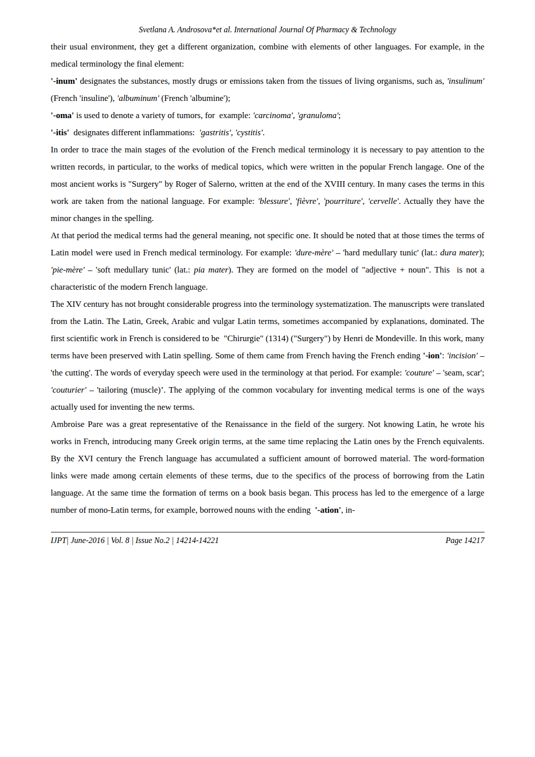Svetlana A. Androsova*et al. International Journal Of Pharmacy & Technology
their usual environment, they get a different organization, combine with elements of other languages. For example, in the medical terminology the final element:
'-inum' designates the substances, mostly drugs or emissions taken from the tissues of living organisms, such as, 'insulinum' (French 'insuline'), 'albuminum' (French 'albumine');
'-oma' is used to denote a variety of tumors, for example: 'carcinoma', 'granuloma';
'-itis' designates different inflammations: 'gastritis', 'cystitis'.
In order to trace the main stages of the evolution of the French medical terminology it is necessary to pay attention to the written records, in particular, to the works of medical topics, which were written in the popular French langage. One of the most ancient works is "Surgery" by Roger of Salerno, written at the end of the XVIII century. In many cases the terms in this work are taken from the national language. For example: 'blessure', 'fièvre', 'pourriture', 'cervelle'. Actually they have the minor changes in the spelling.
At that period the medical terms had the general meaning, not specific one. It should be noted that at those times the terms of Latin model were used in French medical terminology. For example: 'dure-mère' – 'hard medullary tunic' (lat.: dura mater); 'pie-mère' – 'soft medullary tunic' (lat.: pia mater). They are formed on the model of "adjective + noun". This is not a characteristic of the modern French language.
The XIV century has not brought considerable progress into the terminology systematization. The manuscripts were translated from the Latin. The Latin, Greek, Arabic and vulgar Latin terms, sometimes accompanied by explanations, dominated. The first scientific work in French is considered to be "Chirurgie" (1314) ("Surgery") by Henri de Mondeville. In this work, many terms have been preserved with Latin spelling. Some of them came from French having the French ending '-ion': 'incision' – 'the cutting'. The words of everyday speech were used in the terminology at that period. For example: 'couture' – 'seam, scar'; 'couturier' – 'tailoring (muscle)’. The applying of the common vocabulary for inventing medical terms is one of the ways actually used for inventing the new terms.
Ambroise Pare was a great representative of the Renaissance in the field of the surgery. Not knowing Latin, he wrote his works in French, introducing many Greek origin terms, at the same time replacing the Latin ones by the French equivalents. By the XVI century the French language has accumulated a sufficient amount of borrowed material. The word-formation links were made among certain elements of these terms, due to the specifics of the process of borrowing from the Latin language. At the same time the formation of terms on a book basis began. This process has led to the emergence of a large number of mono-Latin terms, for example, borrowed nouns with the ending '-ation', in-
IJPT| June-2016 | Vol. 8 | Issue No.2 | 14214-14221
Page 14217